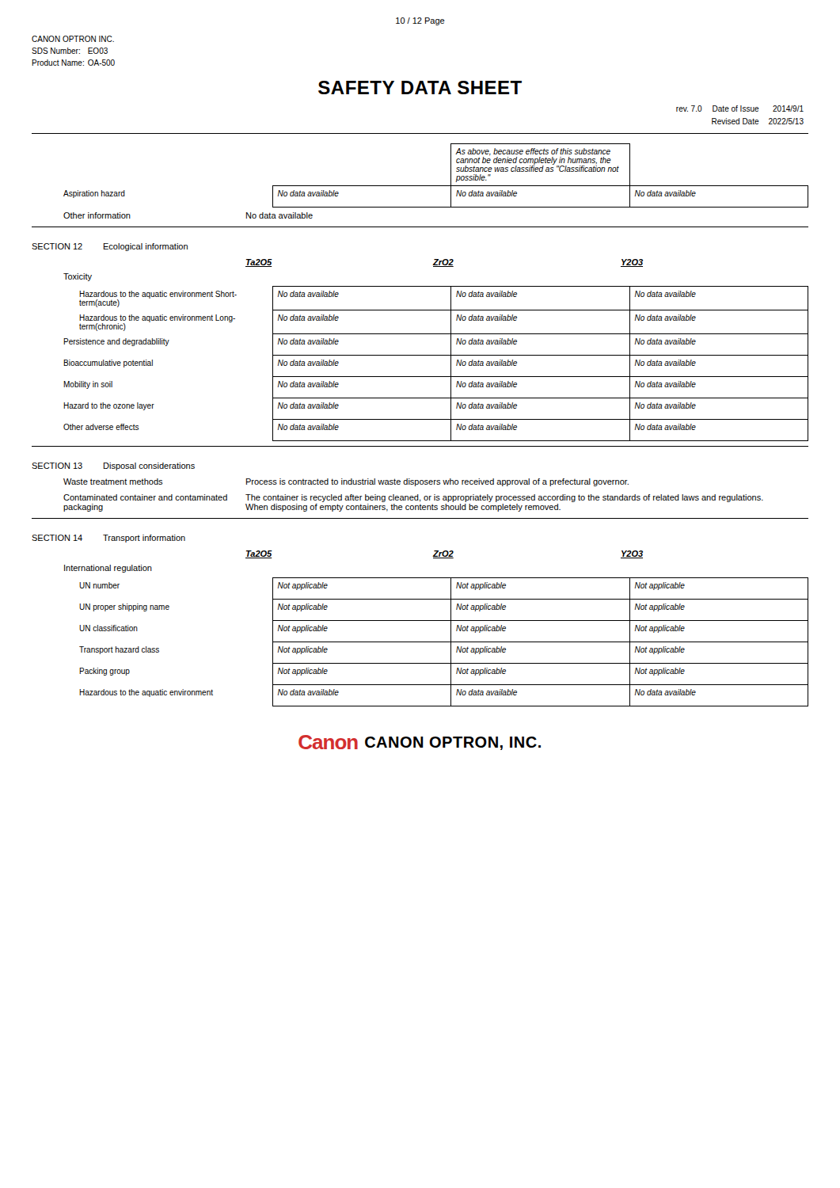10 / 12 Page
CANON OPTRON INC.
| SDS Number: | EO03 |
| Product Name: | OA-500 |
SAFETY DATA SHEET
| rev. 7.0 | Date of Issue | 2014/9/1 |
| | Revised Date | 2022/5/13 |
| | | As above, because effects of this substance cannot be denied completely in humans, the substance was classified as "Classification not possible." | |
| Aspiration hazard | No data available | No data available | No data available |
Other information
No data available
SECTION 12 Ecological information
Ta2O5 ZrO2 Y2O3
Toxicity
| Hazardous to the aquatic environment Short-term(acute) | No data available | No data available | No data available |
| Hazardous to the aquatic environment Long-term(chronic) | No data available | No data available | No data available |
| Persistence and degradablility | No data available | No data available | No data available |
| Bioaccumulative potential | No data available | No data available | No data available |
| Mobility in soil | No data available | No data available | No data available |
| Hazard to the ozone layer | No data available | No data available | No data available |
| Other adverse effects | No data available | No data available | No data available |
SECTION 13 Disposal considerations
Waste treatment methods
Process is contracted to industrial waste disposers who received approval of a prefectural governor.
Contaminated container and contaminated packaging
The container is recycled after being cleaned, or is appropriately processed according to the standards of related laws and regulations.
When disposing of empty containers, the contents should be completely removed.
SECTION 14 Transport information
Ta2O5 ZrO2 Y2O3
International regulation
| UN number | Not applicable | Not applicable | Not applicable |
| UN proper shipping name | Not applicable | Not applicable | Not applicable |
| UN classification | Not applicable | Not applicable | Not applicable |
| Transport hazard class | Not applicable | Not applicable | Not applicable |
| Packing group | Not applicable | Not applicable | Not applicable |
| Hazardous to the aquatic environment | No data available | No data available | No data available |
Canon CANON OPTRON, INC.